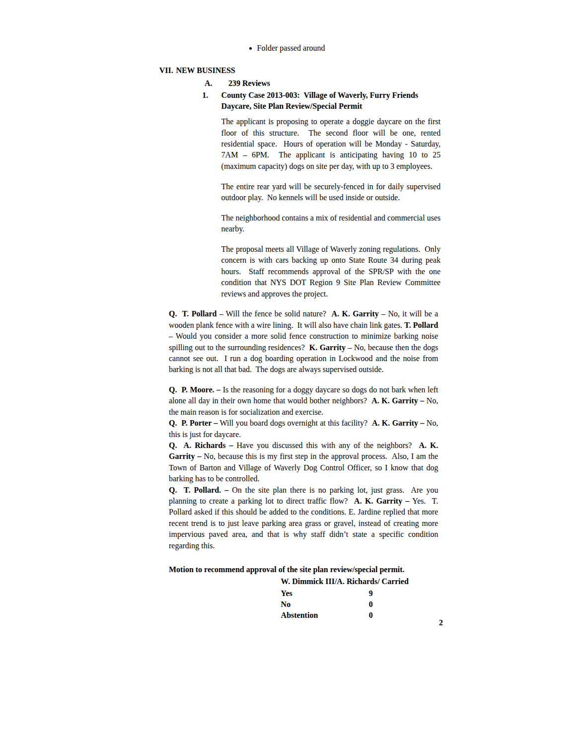Folder passed around
VII.
NEW BUSINESS
A.
239 Reviews
1.
County Case 2013-003: Village of Waverly, Furry Friends Daycare, Site Plan Review/Special Permit
The applicant is proposing to operate a doggie daycare on the first floor of this structure. The second floor will be one, rented residential space. Hours of operation will be Monday - Saturday, 7AM – 6PM. The applicant is anticipating having 10 to 25 (maximum capacity) dogs on site per day, with up to 3 employees.
The entire rear yard will be securely-fenced in for daily supervised outdoor play. No kennels will be used inside or outside.
The neighborhood contains a mix of residential and commercial uses nearby.
The proposal meets all Village of Waverly zoning regulations. Only concern is with cars backing up onto State Route 34 during peak hours. Staff recommends approval of the SPR/SP with the one condition that NYS DOT Region 9 Site Plan Review Committee reviews and approves the project.
Q. T. Pollard – Will the fence be solid nature? A. K. Garrity – No, it will be a wooden plank fence with a wire lining. It will also have chain link gates. T. Pollard – Would you consider a more solid fence construction to minimize barking noise spilling out to the surrounding residences? K. Garrity – No, because then the dogs cannot see out. I run a dog boarding operation in Lockwood and the noise from barking is not all that bad. The dogs are always supervised outside.
Q. P. Moore. – Is the reasoning for a doggy daycare so dogs do not bark when left alone all day in their own home that would bother neighbors? A. K. Garrity – No, the main reason is for socialization and exercise.
Q. P. Porter – Will you board dogs overnight at this facility? A. K. Garrity – No, this is just for daycare.
Q. A. Richards – Have you discussed this with any of the neighbors? A. K. Garrity – No, because this is my first step in the approval process. Also, I am the Town of Barton and Village of Waverly Dog Control Officer, so I know that dog barking has to be controlled.
Q. T. Pollard. – On the site plan there is no parking lot, just grass. Are you planning to create a parking lot to direct traffic flow? A. K. Garrity – Yes. T. Pollard asked if this should be added to the conditions. E. Jardine replied that more recent trend is to just leave parking area grass or gravel, instead of creating more impervious paved area, and that is why staff didn’t state a specific condition regarding this.
Motion to recommend approval of the site plan review/special permit.
W. Dimmick III/A. Richards/ Carried
| Yes | 9 |
| No | 0 |
| Abstention | 0 |
2